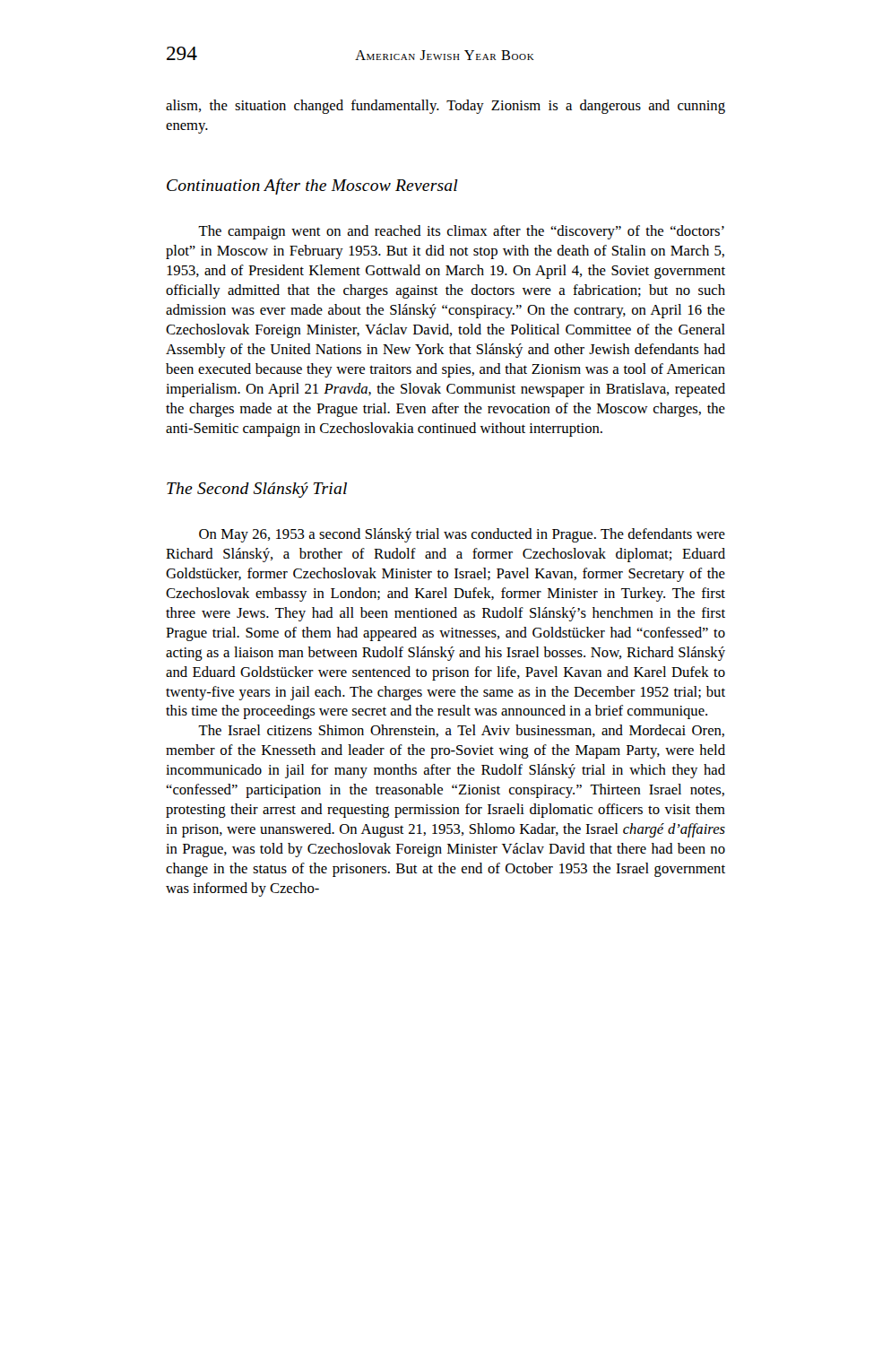294
American Jewish Year Book
alism, the situation changed fundamentally. Today Zionism is a dangerous and cunning enemy.
Continuation After the Moscow Reversal
The campaign went on and reached its climax after the “discovery” of the “doctors’ plot” in Moscow in February 1953. But it did not stop with the death of Stalin on March 5, 1953, and of President Klement Gottwald on March 19. On April 4, the Soviet government officially admitted that the charges against the doctors were a fabrication; but no such admission was ever made about the Slánský “conspiracy.” On the contrary, on April 16 the Czechoslovak Foreign Minister, Václav David, told the Political Committee of the General Assembly of the United Nations in New York that Slánský and other Jewish defendants had been executed because they were traitors and spies, and that Zionism was a tool of American imperialism. On April 21 Pravda, the Slovak Communist newspaper in Bratislava, repeated the charges made at the Prague trial. Even after the revocation of the Moscow charges, the anti-Semitic campaign in Czechoslovakia continued without interruption.
The Second Slánský Trial
On May 26, 1953 a second Slánský trial was conducted in Prague. The defendants were Richard Slánský, a brother of Rudolf and a former Czechoslovak diplomat; Eduard Goldstücker, former Czechoslovak Minister to Israel; Pavel Kavan, former Secretary of the Czechoslovak embassy in London; and Karel Dufek, former Minister in Turkey. The first three were Jews. They had all been mentioned as Rudolf Slánský’s henchmen in the first Prague trial. Some of them had appeared as witnesses, and Goldstücker had “confessed” to acting as a liaison man between Rudolf Slánský and his Israel bosses. Now, Richard Slánský and Eduard Goldstücker were sentenced to prison for life, Pavel Kavan and Karel Dufek to twenty-five years in jail each. The charges were the same as in the December 1952 trial; but this time the proceedings were secret and the result was announced in a brief communique.
The Israel citizens Shimon Ohrenstein, a Tel Aviv businessman, and Mordecai Oren, member of the Knesseth and leader of the pro-Soviet wing of the Mapam Party, were held incommunicado in jail for many months after the Rudolf Slánský trial in which they had “confessed” participation in the treasonable “Zionist conspiracy.” Thirteen Israel notes, protesting their arrest and requesting permission for Israeli diplomatic officers to visit them in prison, were unanswered. On August 21, 1953, Shlomo Kadar, the Israel chargé d’affaires in Prague, was told by Czechoslovak Foreign Minister Václav David that there had been no change in the status of the prisoners. But at the end of October 1953 the Israel government was informed by Czecho-